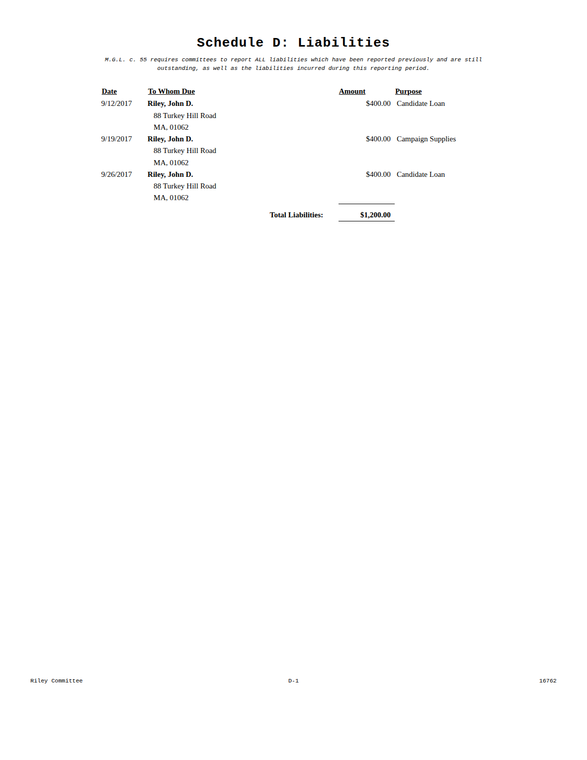Schedule D: Liabilities
M.G.L. c. 55 requires committees to report ALL liabilities which have been reported previously and are still
outstanding, as well as the liabilities incurred during this reporting period.
| Date | To Whom Due | Amount | Purpose |
| --- | --- | --- | --- |
| 9/12/2017 | Riley, John D. | $400.00 | Candidate Loan |
| | 88 Turkey Hill Road | | |
| | MA, 01062 | | |
| 9/19/2017 | Riley, John D. | $400.00 | Campaign Supplies |
| | 88 Turkey Hill Road | | |
| | MA, 01062 | | |
| 9/26/2017 | Riley, John D. | $400.00 | Candidate Loan |
| | 88 Turkey Hill Road | | |
| | MA, 01062 | | |
| | Total Liabilities: | $1,200.00 | |
Riley Committee D-1 16762